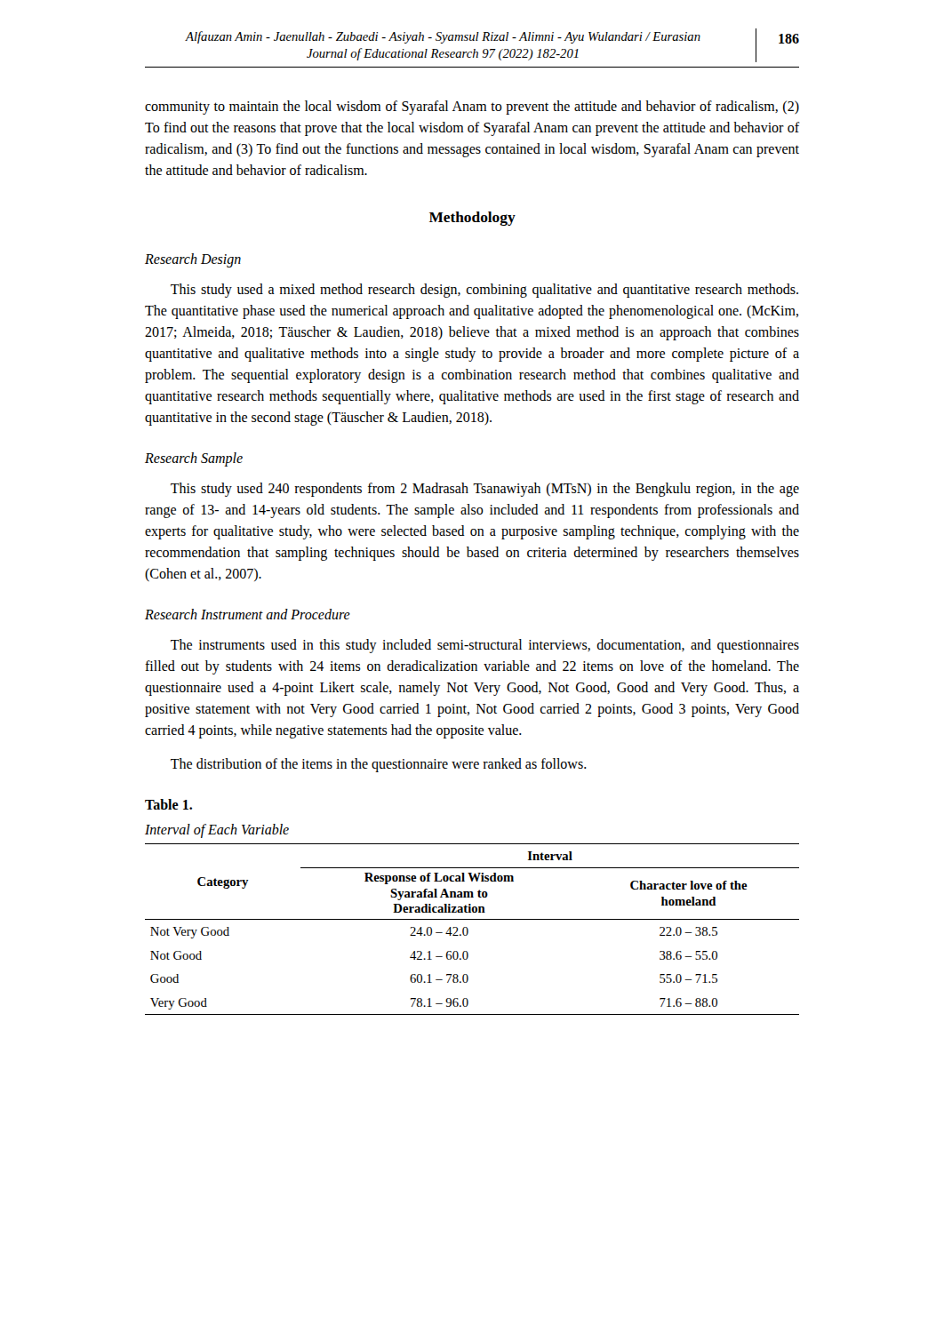Alfauzan Amin - Jaenullah - Zubaedi - Asiyah - Syamsul Rizal - Alimni - Ayu Wulandari / Eurasian
Journal of Educational Research 97 (2022) 182-201
186
community to maintain the local wisdom of Syarafal Anam to prevent the attitude and behavior of radicalism, (2) To find out the reasons that prove that the local wisdom of Syarafal Anam can prevent the attitude and behavior of radicalism, and (3) To find out the functions and messages contained in local wisdom, Syarafal Anam can prevent the attitude and behavior of radicalism.
Methodology
Research Design
This study used a mixed method research design, combining qualitative and quantitative research methods. The quantitative phase used the numerical approach and qualitative adopted the phenomenological one. (McKim, 2017; Almeida, 2018; Täuscher & Laudien, 2018) believe that a mixed method is an approach that combines quantitative and qualitative methods into a single study to provide a broader and more complete picture of a problem. The sequential exploratory design is a combination research method that combines qualitative and quantitative research methods sequentially where, qualitative methods are used in the first stage of research and quantitative in the second stage (Täuscher & Laudien, 2018).
Research Sample
This study used 240 respondents from 2 Madrasah Tsanawiyah (MTsN) in the Bengkulu region, in the age range of 13- and 14-years old students. The sample also included and 11 respondents from professionals and experts for qualitative study, who were selected based on a purposive sampling technique, complying with the recommendation that sampling techniques should be based on criteria determined by researchers themselves (Cohen et al., 2007).
Research Instrument and Procedure
The instruments used in this study included semi-structural interviews, documentation, and questionnaires filled out by students with 24 items on deradicalization variable and 22 items on love of the homeland. The questionnaire used a 4-point Likert scale, namely Not Very Good, Not Good, Good and Very Good. Thus, a positive statement with not Very Good carried 1 point, Not Good carried 2 points, Good 3 points, Very Good carried 4 points, while negative statements had the opposite value.
The distribution of the items in the questionnaire were ranked as follows.
Table 1.
Interval of Each Variable
| Category | Interval |
| --- | --- |
| Response of Local Wisdom Syarafal Anam to Deradicalization | Character love of the homeland |
| Not Very Good | 24.0 – 42.0 | 22.0 – 38.5 |
| Not Good | 42.1 – 60.0 | 38.6 – 55.0 |
| Good | 60.1 – 78.0 | 55.0 – 71.5 |
| Very Good | 78.1 – 96.0 | 71.6 – 88.0 |